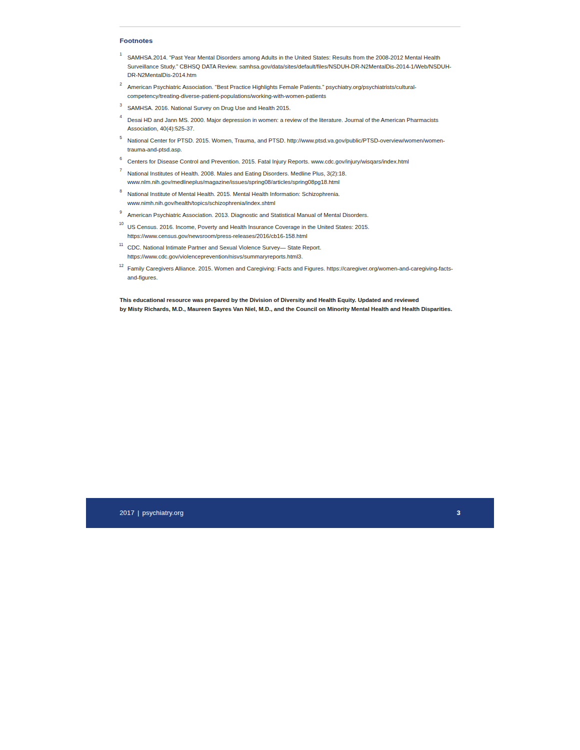Footnotes
1 SAMHSA.2014. “Past Year Mental Disorders among Adults in the United States: Results from the 2008-2012 Mental Health Surveillance Study.” CBHSQ DATA Review. samhsa.gov/data/sites/default/files/NSDUH-DR-N2MentalDis-2014-1/Web/NSDUH-DR-N2MentalDis-2014.htm
2 American Psychiatric Association. “Best Practice Highlights Female Patients.” psychiatry.org/psychiatrists/cultural-competency/treating-diverse-patient-populations/working-with-women-patients
3 SAMHSA. 2016. National Survey on Drug Use and Health 2015.
4 Desai HD and Jann MS. 2000. Major depression in women: a review of the literature. Journal of the American Pharmacists Association, 40(4):525-37.
5 National Center for PTSD. 2015. Women, Trauma, and PTSD. http://www.ptsd.va.gov/public/PTSD-overview/women/women-trauma-and-ptsd.asp.
6 Centers for Disease Control and Prevention. 2015. Fatal Injury Reports. www.cdc.gov/injury/wisqars/index.html
7 National Institutes of Health. 2008. Males and Eating Disorders. Medline Plus, 3(2):18. www.nlm.nih.gov/medlineplus/magazine/issues/spring08/articles/spring08pg18.html
8 National Institute of Mental Health. 2015. Mental Health Information: Schizophrenia. www.nimh.nih.gov/health/topics/schizophrenia/index.shtml
9 American Psychiatric Association. 2013. Diagnostic and Statistical Manual of Mental Disorders.
10 US Census. 2016. Income, Poverty and Health Insurance Coverage in the United States: 2015. https://www.census.gov/newsroom/press-releases/2016/cb16-158.html
11 CDC. National Intimate Partner and Sexual Violence Survey— State Report. https://www.cdc.gov/violenceprevention/nisvs/summaryreports.html3.
12 Family Caregivers Alliance. 2015. Women and Caregiving: Facts and Figures. https://caregiver.org/women-and-caregiving-facts-and-figures.
This educational resource was prepared by the Division of Diversity and Health Equity. Updated and reviewed
by Misty Richards, M.D., Maureen Sayres Van Niel, M.D., and the Council on Minority Mental Health and Health Disparities.
2017|psychiatry.org
3